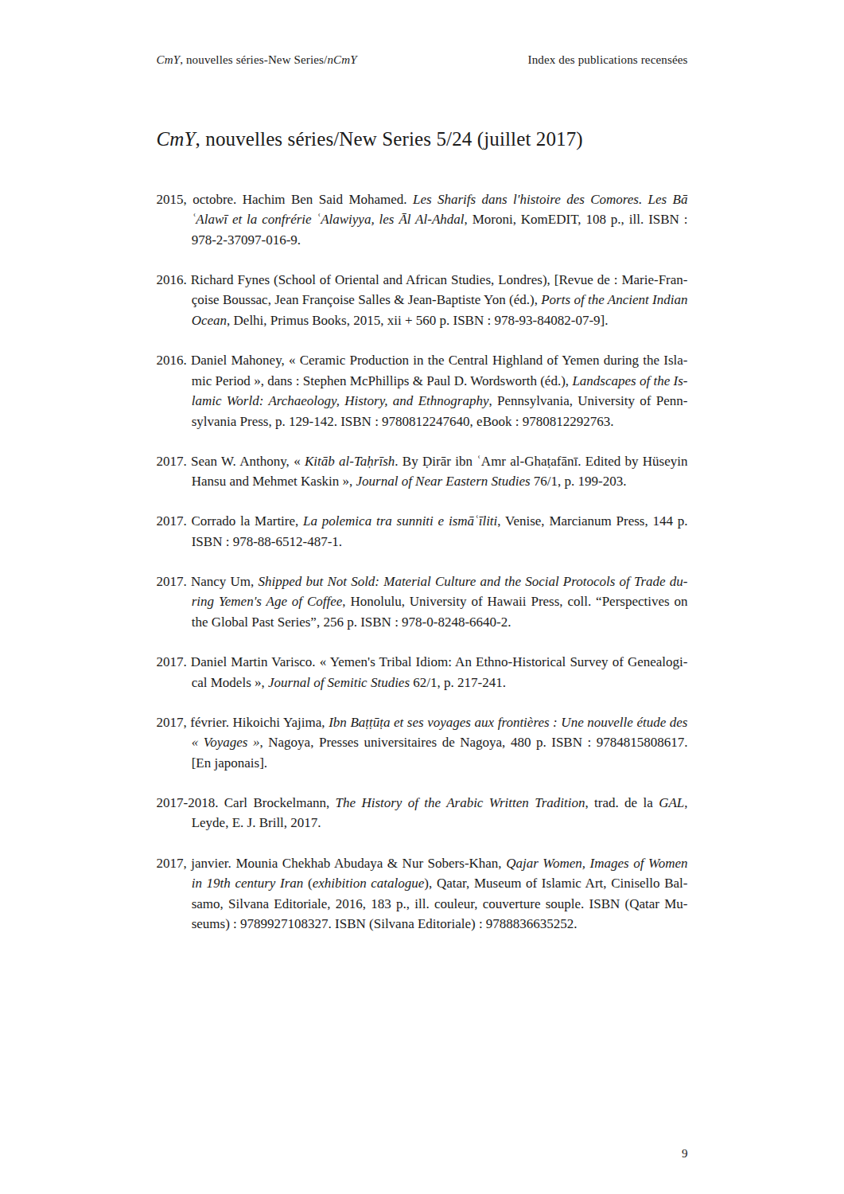CmY, nouvelles séries-New Series/nCmY Index des publications recensées
CmY, nouvelles séries/New Series 5/24 (juillet 2017)
2015, octobre. Hachim Ben Said Mohamed. Les Sharifs dans l'histoire des Comores. Les Bā ʿAlawī et la confrérie ʿAlawiyya, les Āl Al-Ahdal, Moroni, KomEDIT, 108 p., ill. ISBN : 978-2-37097-016-9.
2016. Richard Fynes (School of Oriental and African Studies, Londres), [Revue de : Marie-Françoise Boussac, Jean Françoise Salles & Jean-Baptiste Yon (éd.), Ports of the Ancient Indian Ocean, Delhi, Primus Books, 2015, xii + 560 p. ISBN : 978-93-84082-07-9].
2016. Daniel Mahoney, « Ceramic Production in the Central Highland of Yemen during the Islamic Period », dans : Stephen McPhillips & Paul D. Wordsworth (éd.), Landscapes of the Islamic World: Archaeology, History, and Ethnography, Pennsylvania, University of Pennsylvania Press, p. 129-142. ISBN : 9780812247640, eBook : 9780812292763.
2017. Sean W. Anthony, « Kitāb al-Taḥrīsh. By Ḍirār ibn ʿAmr al-Ghaṭafānī. Edited by Hüseyin Hansu and Mehmet Kaskin », Journal of Near Eastern Studies 76/1, p. 199-203.
2017. Corrado la Martire, La polemica tra sunniti e ismāʿīliti, Venise, Marcianum Press, 144 p. ISBN : 978-88-6512-487-1.
2017. Nancy Um, Shipped but Not Sold: Material Culture and the Social Protocols of Trade during Yemen's Age of Coffee, Honolulu, University of Hawaii Press, coll. “Perspectives on the Global Past Series”, 256 p. ISBN : 978-0-8248-6640-2.
2017. Daniel Martin Varisco. « Yemen's Tribal Idiom: An Ethno-Historical Survey of Genealogical Models », Journal of Semitic Studies 62/1, p. 217-241.
2017, février. Hikoichi Yajima, Ibn Baṭṭūṭa et ses voyages aux frontières : Une nouvelle étude des « Voyages », Nagoya, Presses universitaires de Nagoya, 480 p. ISBN : 9784815808617. [En japonais].
2017-2018. Carl Brockelmann, The History of the Arabic Written Tradition, trad. de la GAL, Leyde, E. J. Brill, 2017.
2017, janvier. Mounia Chekhab Abudaya & Nur Sobers-Khan, Qajar Women, Images of Women in 19th century Iran (exhibition catalogue), Qatar, Museum of Islamic Art, Cinisello Balsamo, Silvana Editoriale, 2016, 183 p., ill. couleur, couverture souple. ISBN (Qatar Museums) : 9789927108327. ISBN (Silvana Editoriale) : 9788836635252.
9